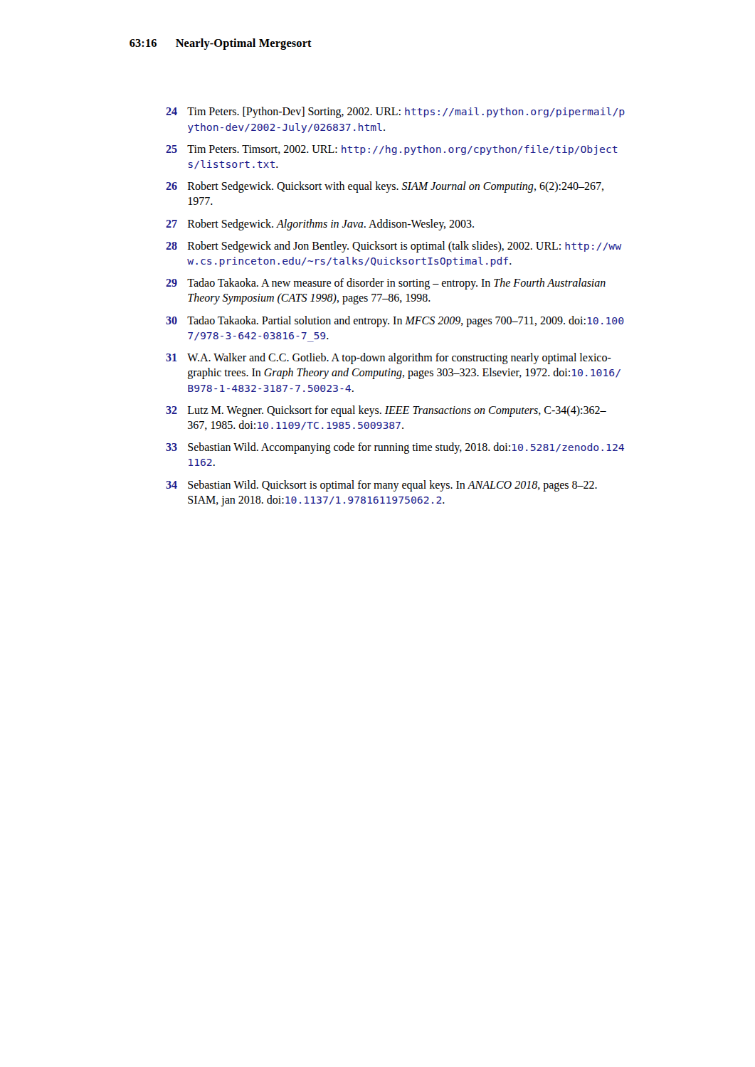63:16 Nearly-Optimal Mergesort
24 Tim Peters. [Python-Dev] Sorting, 2002. URL: https://mail.python.org/pipermail/python-dev/2002-July/026837.html.
25 Tim Peters. Timsort, 2002. URL: http://hg.python.org/cpython/file/tip/Objects/listsort.txt.
26 Robert Sedgewick. Quicksort with equal keys. SIAM Journal on Computing, 6(2):240–267, 1977.
27 Robert Sedgewick. Algorithms in Java. Addison-Wesley, 2003.
28 Robert Sedgewick and Jon Bentley. Quicksort is optimal (talk slides), 2002. URL: http://www.cs.princeton.edu/~rs/talks/QuicksortIsOptimal.pdf.
29 Tadao Takaoka. A new measure of disorder in sorting – entropy. In The Fourth Australasian Theory Symposium (CATS 1998), pages 77–86, 1998.
30 Tadao Takaoka. Partial solution and entropy. In MFCS 2009, pages 700–711, 2009. doi: 10.1007/978-3-642-03816-7_59.
31 W.A. Walker and C.C. Gotlieb. A top-down algorithm for constructing nearly optimal lexicographic trees. In Graph Theory and Computing, pages 303–323. Elsevier, 1972. doi: 10.1016/B978-1-4832-3187-7.50023-4.
32 Lutz M. Wegner. Quicksort for equal keys. IEEE Transactions on Computers, C-34(4):362–367, 1985. doi: 10.1109/TC.1985.5009387.
33 Sebastian Wild. Accompanying code for running time study, 2018. doi: 10.5281/zenodo.1241162.
34 Sebastian Wild. Quicksort is optimal for many equal keys. In ANALCO 2018, pages 8–22. SIAM, jan 2018. doi: 10.1137/1.9781611975062.2.